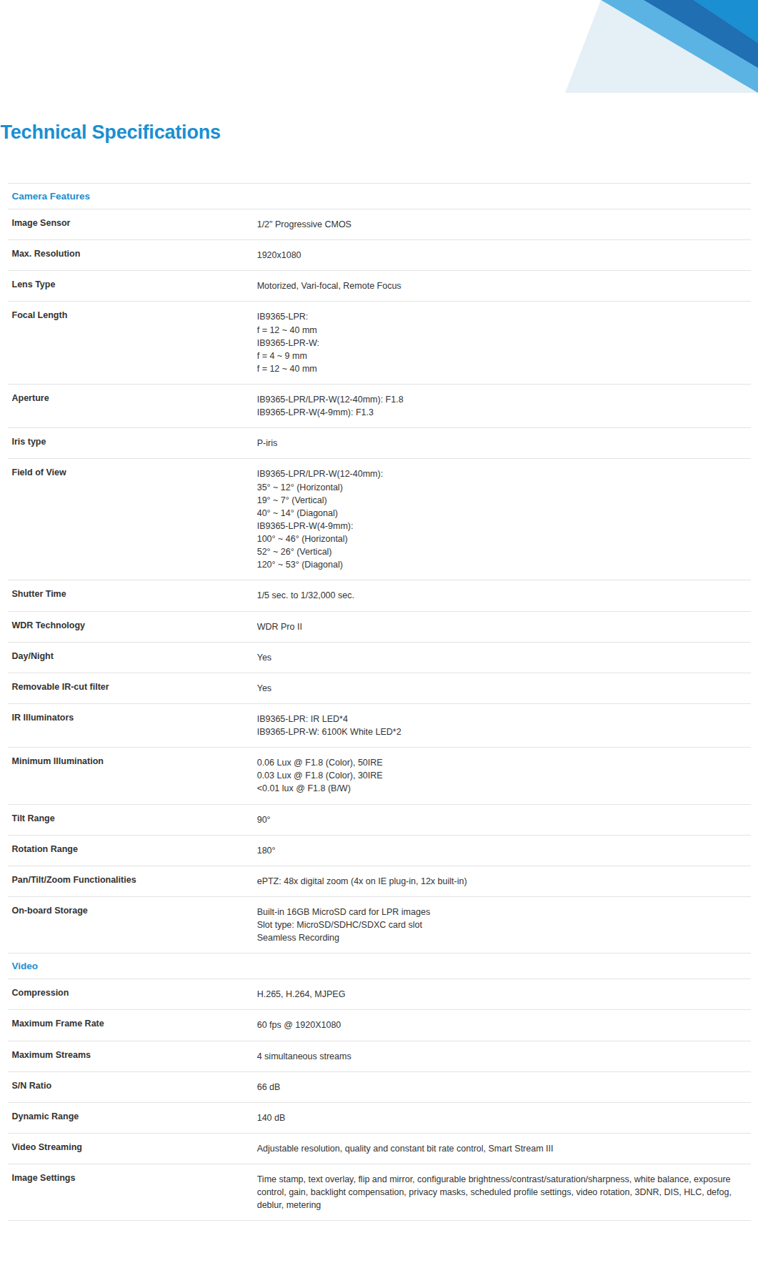Technical Specifications
| Camera Features |
| --- |
| Image Sensor | 1/2" Progressive CMOS |
| Max. Resolution | 1920x1080 |
| Lens Type | Motorized, Vari-focal, Remote Focus |
| Focal Length | IB9365-LPR: f = 12 ~ 40 mm IB9365-LPR-W: f = 4 ~ 9 mm f = 12 ~ 40 mm |
| Aperture | IB9365-LPR/LPR-W(12-40mm): F1.8 IB9365-LPR-W(4-9mm): F1.3 |
| Iris type | P-iris |
| Field of View | IB9365-LPR/LPR-W(12-40mm): 35° ~ 12° (Horizontal) 19° ~ 7° (Vertical) 40° ~ 14° (Diagonal) IB9365-LPR-W(4-9mm): 100° ~ 46° (Horizontal) 52° ~ 26° (Vertical) 120° ~ 53° (Diagonal) |
| Shutter Time | 1/5 sec. to 1/32,000 sec. |
| WDR Technology | WDR Pro II |
| Day/Night | Yes |
| Removable IR-cut filter | Yes |
| IR Illuminators | IB9365-LPR: IR LED*4 IB9365-LPR-W: 6100K White LED*2 |
| Minimum Illumination | 0.06 Lux @ F1.8 (Color), 50IRE 0.03 Lux @ F1.8 (Color), 30IRE <0.01 lux @ F1.8 (B/W) |
| Tilt Range | 90° |
| Rotation Range | 180° |
| Pan/Tilt/Zoom Functionalities | ePTZ: 48x digital zoom (4x on IE plug-in, 12x built-in) |
| On-board Storage | Built-in 16GB MicroSD card for LPR images Slot type: MicroSD/SDHC/SDXC card slot Seamless Recording |
| Video |
| Compression | H.265, H.264, MJPEG |
| Maximum Frame Rate | 60 fps @ 1920X1080 |
| Maximum Streams | 4 simultaneous streams |
| S/N Ratio | 66 dB |
| Dynamic Range | 140 dB |
| Video Streaming | Adjustable resolution, quality and constant bit rate control, Smart Stream III |
| Image Settings | Time stamp, text overlay, flip and mirror, configurable brightness/contrast/saturation/sharpness, white balance, exposure control, gain, backlight compensation, privacy masks, scheduled profile settings, video rotation, 3DNR, DIS, HLC, defog, deblur, metering |